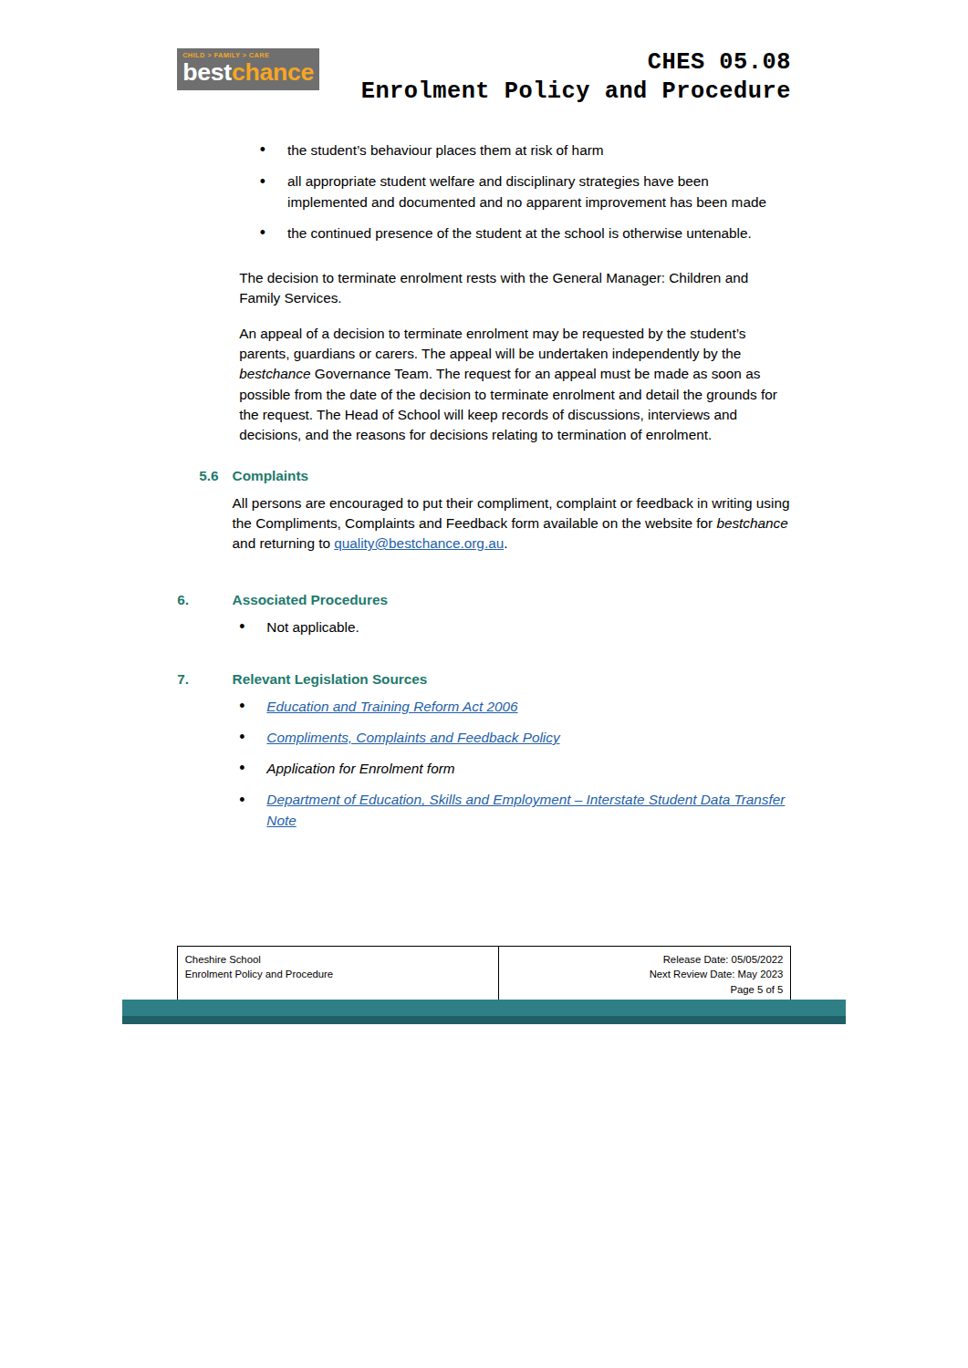CHILD > FAMILY > CARE
best chance
CHES 05.08
Enrolment Policy and Procedure
the student’s behaviour places them at risk of harm
all appropriate student welfare and disciplinary strategies have been implemented and documented and no apparent improvement has been made
the continued presence of the student at the school is otherwise untenable.
The decision to terminate enrolment rests with the General Manager: Children and Family Services.
An appeal of a decision to terminate enrolment may be requested by the student’s parents, guardians or carers. The appeal will be undertaken independently by the bestchance Governance Team. The request for an appeal must be made as soon as possible from the date of the decision to terminate enrolment and detail the grounds for the request. The Head of School will keep records of discussions, interviews and decisions, and the reasons for decisions relating to termination of enrolment.
5.6
Complaints
All persons are encouraged to put their compliment, complaint or feedback in writing using the Compliments, Complaints and Feedback form available on the website for bestchance and returning to quality@bestchance.org.au.
6.
Associated Procedures
Not applicable.
7.
Relevant Legislation Sources
Education and Training Reform Act 2006
Compliments, Complaints and Feedback Policy
Application for Enrolment form
Department of Education, Skills and Employment – Interstate Student Data Transfer Note
| Cheshire School Enrolment Policy and Procedure | Release Date: 05/05/2022 Next Review Date: May 2023 Page 5 of 5 |